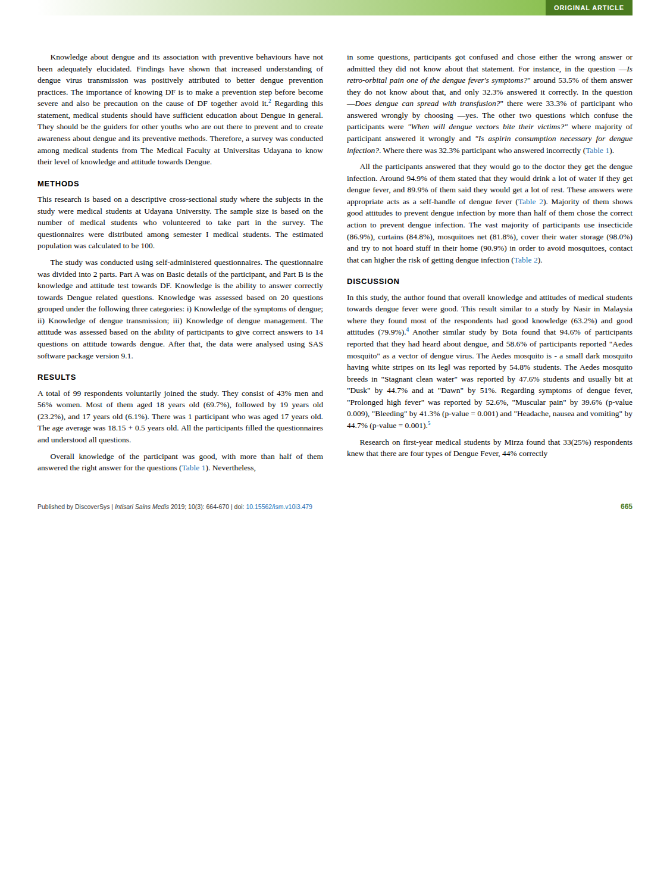ORIGINAL ARTICLE
Knowledge about dengue and its association with preventive behaviours have not been adequately elucidated. Findings have shown that increased understanding of dengue virus transmission was positively attributed to better dengue prevention practices. The importance of knowing DF is to make a prevention step before become severe and also be precaution on the cause of DF together avoid it.2 Regarding this statement, medical students should have sufficient education about Dengue in general. They should be the guiders for other youths who are out there to prevent and to create awareness about dengue and its preventive methods. Therefore, a survey was conducted among medical students from The Medical Faculty at Universitas Udayana to know their level of knowledge and attitude towards Dengue.
METHODS
This research is based on a descriptive cross-sectional study where the subjects in the study were medical students at Udayana University. The sample size is based on the number of medical students who volunteered to take part in the survey. The questionnaires were distributed among semester I medical students. The estimated population was calculated to be 100.
The study was conducted using self-administered questionnaires. The questionnaire was divided into 2 parts. Part A was on Basic details of the participant, and Part B is the knowledge and attitude test towards DF. Knowledge is the ability to answer correctly towards Dengue related questions. Knowledge was assessed based on 20 questions grouped under the following three categories: i) Knowledge of the symptoms of dengue; ii) Knowledge of dengue transmission; iii) Knowledge of dengue management. The attitude was assessed based on the ability of participants to give correct answers to 14 questions on attitude towards dengue. After that, the data were analysed using SAS software package version 9.1.
RESULTS
A total of 99 respondents voluntarily joined the study. They consist of 43% men and 56% women. Most of them aged 18 years old (69.7%), followed by 19 years old (23.2%), and 17 years old (6.1%). There was 1 participant who was aged 17 years old. The age average was 18.15 + 0.5 years old. All the participants filled the questionnaires and understood all questions.
Overall knowledge of the participant was good, with more than half of them answered the right answer for the questions (Table 1). Nevertheless,
in some questions, participants got confused and chose either the wrong answer or admitted they did not know about that statement. For instance, in the question ―Is retro-orbital pain one of the dengue fever's symptoms?" around 53.5% of them answer they do not know about that, and only 32.3% answered it correctly. In the question ―Does dengue can spread with transfusion?" there were 33.3% of participant who answered wrongly by choosing ―yes. The other two questions which confuse the participants were "When will dengue vectors bite their victims?" where majority of participant answered it wrongly and "Is aspirin consumption necessary for dengue infection?. Where there was 32.3% participant who answered incorrectly (Table 1).
All the participants answered that they would go to the doctor they get the dengue infection. Around 94.9% of them stated that they would drink a lot of water if they get dengue fever, and 89.9% of them said they would get a lot of rest. These answers were appropriate acts as a self-handle of dengue fever (Table 2). Majority of them shows good attitudes to prevent dengue infection by more than half of them chose the correct action to prevent dengue infection. The vast majority of participants use insecticide (86.9%), curtains (84.8%), mosquitoes net (81.8%), cover their water storage (98.0%) and try to not hoard stuff in their home (90.9%) in order to avoid mosquitoes, contact that can higher the risk of getting dengue infection (Table 2).
DISCUSSION
In this study, the author found that overall knowledge and attitudes of medical students towards dengue fever were good. This result similar to a study by Nasir in Malaysia where they found most of the respondents had good knowledge (63.2%) and good attitudes (79.9%).4 Another similar study by Bota found that 94.6% of participants reported that they had heard about dengue, and 58.6% of participants reported "Aedes mosquito" as a vector of dengue virus. The Aedes mosquito is - a small dark mosquito having white stripes on its leg‖ was reported by 54.8% students. The Aedes mosquito breeds in "Stagnant clean water" was reported by 47.6% students and usually bit at "Dusk" by 44.7% and at "Dawn" by 51%. Regarding symptoms of dengue fever, "Prolonged high fever" was reported by 52.6%, "Muscular pain" by 39.6% (p-value 0.009), "Bleeding" by 41.3% (p-value = 0.001) and "Headache, nausea and vomiting" by 44.7% (p-value = 0.001).5
Research on first-year medical students by Mirza found that 33(25%) respondents knew that there are four types of Dengue Fever, 44% correctly
Published by DiscoverSys | Intisari Sains Medis 2019; 10(3): 664-670 | doi: 10.15562/ism.v10i3.479
665